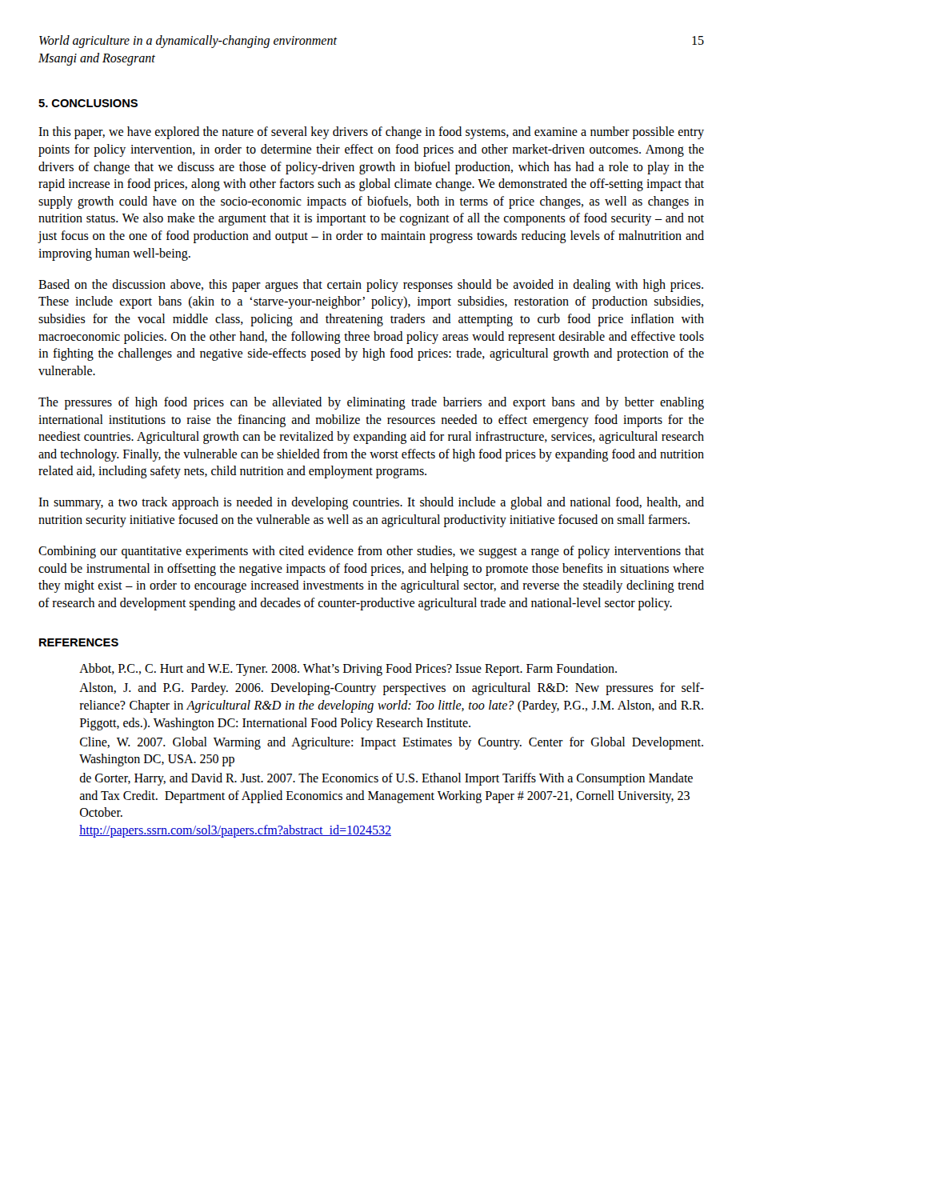World agriculture in a dynamically-changing environment
Msangi and Rosegrant
15
5. CONCLUSIONS
In this paper, we have explored the nature of several key drivers of change in food systems, and examine a number possible entry points for policy intervention, in order to determine their effect on food prices and other market-driven outcomes. Among the drivers of change that we discuss are those of policy-driven growth in biofuel production, which has had a role to play in the rapid increase in food prices, along with other factors such as global climate change. We demonstrated the off-setting impact that supply growth could have on the socio-economic impacts of biofuels, both in terms of price changes, as well as changes in nutrition status. We also make the argument that it is important to be cognizant of all the components of food security – and not just focus on the one of food production and output – in order to maintain progress towards reducing levels of malnutrition and improving human well-being.
Based on the discussion above, this paper argues that certain policy responses should be avoided in dealing with high prices. These include export bans (akin to a ‘starve-your-neighbor’ policy), import subsidies, restoration of production subsidies, subsidies for the vocal middle class, policing and threatening traders and attempting to curb food price inflation with macroeconomic policies. On the other hand, the following three broad policy areas would represent desirable and effective tools in fighting the challenges and negative side-effects posed by high food prices: trade, agricultural growth and protection of the vulnerable.
The pressures of high food prices can be alleviated by eliminating trade barriers and export bans and by better enabling international institutions to raise the financing and mobilize the resources needed to effect emergency food imports for the neediest countries. Agricultural growth can be revitalized by expanding aid for rural infrastructure, services, agricultural research and technology. Finally, the vulnerable can be shielded from the worst effects of high food prices by expanding food and nutrition related aid, including safety nets, child nutrition and employment programs.
In summary, a two track approach is needed in developing countries. It should include a global and national food, health, and nutrition security initiative focused on the vulnerable as well as an agricultural productivity initiative focused on small farmers.
Combining our quantitative experiments with cited evidence from other studies, we suggest a range of policy interventions that could be instrumental in offsetting the negative impacts of food prices, and helping to promote those benefits in situations where they might exist – in order to encourage increased investments in the agricultural sector, and reverse the steadily declining trend of research and development spending and decades of counter-productive agricultural trade and national-level sector policy.
REFERENCES
Abbot, P.C., C. Hurt and W.E. Tyner. 2008. What’s Driving Food Prices? Issue Report. Farm Foundation.
Alston, J. and P.G. Pardey. 2006. Developing-Country perspectives on agricultural R&D: New pressures for self-reliance? Chapter in Agricultural R&D in the developing world: Too little, too late? (Pardey, P.G., J.M. Alston, and R.R. Piggott, eds.). Washington DC: International Food Policy Research Institute.
Cline, W. 2007. Global Warming and Agriculture: Impact Estimates by Country. Center for Global Development. Washington DC, USA. 250 pp
de Gorter, Harry, and David R. Just. 2007. The Economics of U.S. Ethanol Import Tariffs With a Consumption Mandate and Tax Credit. Department of Applied Economics and Management Working Paper # 2007-21, Cornell University, 23 October.
http://papers.ssrn.com/sol3/papers.cfm?abstract_id=1024532